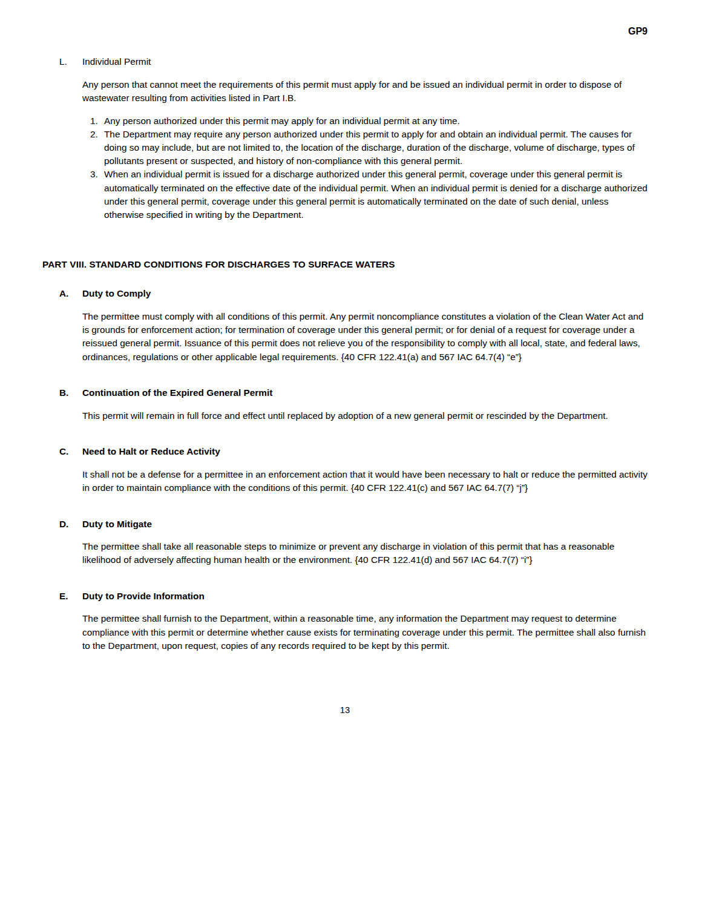GP9
L.
Individual Permit
Any person that cannot meet the requirements of this permit must apply for and be issued an individual permit in order to dispose of wastewater resulting from activities listed in Part I.B.
Any person authorized under this permit may apply for an individual permit at any time.
The Department may require any person authorized under this permit to apply for and obtain an individual permit. The causes for doing so may include, but are not limited to, the location of the discharge, duration of the discharge, volume of discharge, types of pollutants present or suspected, and history of non-compliance with this general permit.
When an individual permit is issued for a discharge authorized under this general permit, coverage under this general permit is automatically terminated on the effective date of the individual permit. When an individual permit is denied for a discharge authorized under this general permit, coverage under this general permit is automatically terminated on the date of such denial, unless otherwise specified in writing by the Department.
PART VIII. STANDARD CONDITIONS FOR DISCHARGES TO SURFACE WATERS
A.
Duty to Comply
The permittee must comply with all conditions of this permit. Any permit noncompliance constitutes a violation of the Clean Water Act and is grounds for enforcement action; for termination of coverage under this general permit; or for denial of a request for coverage under a reissued general permit. Issuance of this permit does not relieve you of the responsibility to comply with all local, state, and federal laws, ordinances, regulations or other applicable legal requirements. {40 CFR 122.41(a) and 567 IAC 64.7(4) “e”}
B.
Continuation of the Expired General Permit
This permit will remain in full force and effect until replaced by adoption of a new general permit or rescinded by the Department.
C.
Need to Halt or Reduce Activity
It shall not be a defense for a permittee in an enforcement action that it would have been necessary to halt or reduce the permitted activity in order to maintain compliance with the conditions of this permit. {40 CFR 122.41(c) and 567 IAC 64.7(7) “j”}
D.
Duty to Mitigate
The permittee shall take all reasonable steps to minimize or prevent any discharge in violation of this permit that has a reasonable likelihood of adversely affecting human health or the environment. {40 CFR 122.41(d) and 567 IAC 64.7(7) “i”}
E.
Duty to Provide Information
The permittee shall furnish to the Department, within a reasonable time, any information the Department may request to determine compliance with this permit or determine whether cause exists for terminating coverage under this permit. The permittee shall also furnish to the Department, upon request, copies of any records required to be kept by this permit.
13